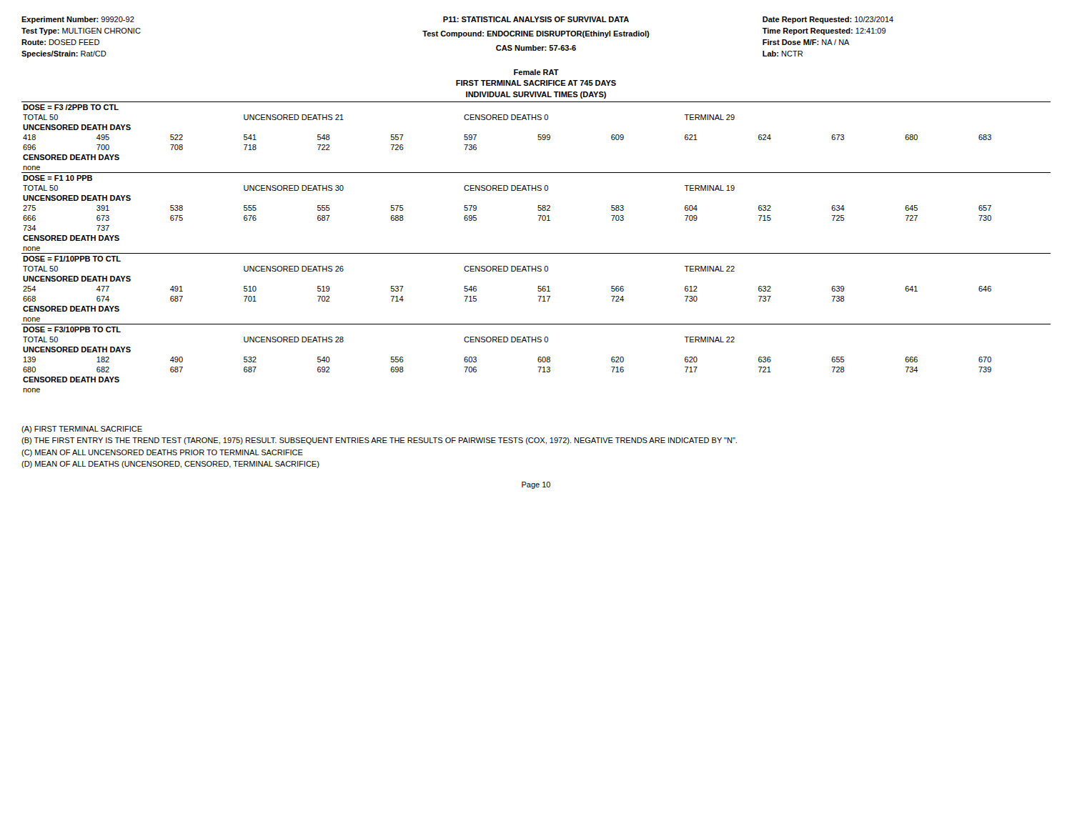Experiment Number: 99920-92
Test Type: MULTIGEN CHRONIC
Route: DOSED FEED
Species/Strain: Rat/CD
P11: STATISTICAL ANALYSIS OF SURVIVAL DATA
Test Compound: ENDOCRINE DISRUPTOR(Ethinyl Estradiol)
CAS Number: 57-63-6
Date Report Requested: 10/23/2014
Time Report Requested: 12:41:09
First Dose M/F: NA / NA
Lab: NCTR
Female RAT
FIRST TERMINAL SACRIFICE AT 745 DAYS
INDIVIDUAL SURVIVAL TIMES (DAYS)
| DOSE = F3 /2PPB TO CTL |
| TOTAL 50 | UNCENSORED DEATHS 21 | CENSORED DEATHS 0 | TERMINAL 29 | |
| UNCENSORED DEATH DAYS |
| 418 | 495 | 522 | 541 | 548 | 557 | 597 | 599 | 609 | 621 | 624 | 673 | 680 | 683 |
| 696 | 700 | 708 | 718 | 722 | 726 | 736 | | | | | | | |
| CENSORED DEATH DAYS |
| none |
| DOSE = F1 10 PPB |
| TOTAL 50 | UNCENSORED DEATHS 30 | CENSORED DEATHS 0 | TERMINAL 19 | |
| UNCENSORED DEATH DAYS |
| 275 | 391 | 538 | 555 | 555 | 575 | 579 | 582 | 583 | 604 | 632 | 634 | 645 | 657 |
| 666 | 673 | 675 | 676 | 687 | 688 | 695 | 701 | 703 | 709 | 715 | 725 | 727 | 730 |
| 734 | 737 | | | | | | | | | | | | |
| CENSORED DEATH DAYS |
| none |
| DOSE = F1/10PPB TO CTL |
| TOTAL 50 | UNCENSORED DEATHS 26 | CENSORED DEATHS 0 | TERMINAL 22 | |
| UNCENSORED DEATH DAYS |
| 254 | 477 | 491 | 510 | 519 | 537 | 546 | 561 | 566 | 612 | 632 | 639 | 641 | 646 |
| 668 | 674 | 687 | 701 | 702 | 714 | 715 | 717 | 724 | 730 | 737 | 738 | | |
| CENSORED DEATH DAYS |
| none |
| DOSE = F3/10PPB TO CTL |
| TOTAL 50 | UNCENSORED DEATHS 28 | CENSORED DEATHS 0 | TERMINAL 22 | |
| UNCENSORED DEATH DAYS |
| 139 | 182 | 490 | 532 | 540 | 556 | 603 | 608 | 620 | 620 | 636 | 655 | 666 | 670 |
| 680 | 682 | 687 | 687 | 692 | 698 | 706 | 713 | 716 | 717 | 721 | 728 | 734 | 739 |
| CENSORED DEATH DAYS |
| none |
(A) FIRST TERMINAL SACRIFICE
(B) THE FIRST ENTRY IS THE TREND TEST (TARONE, 1975) RESULT. SUBSEQUENT ENTRIES ARE THE RESULTS OF PAIRWISE TESTS (COX, 1972). NEGATIVE TRENDS ARE INDICATED BY "N".
(C) MEAN OF ALL UNCENSORED DEATHS PRIOR TO TERMINAL SACRIFICE
(D) MEAN OF ALL DEATHS (UNCENSORED, CENSORED, TERMINAL SACRIFICE)
Page 10